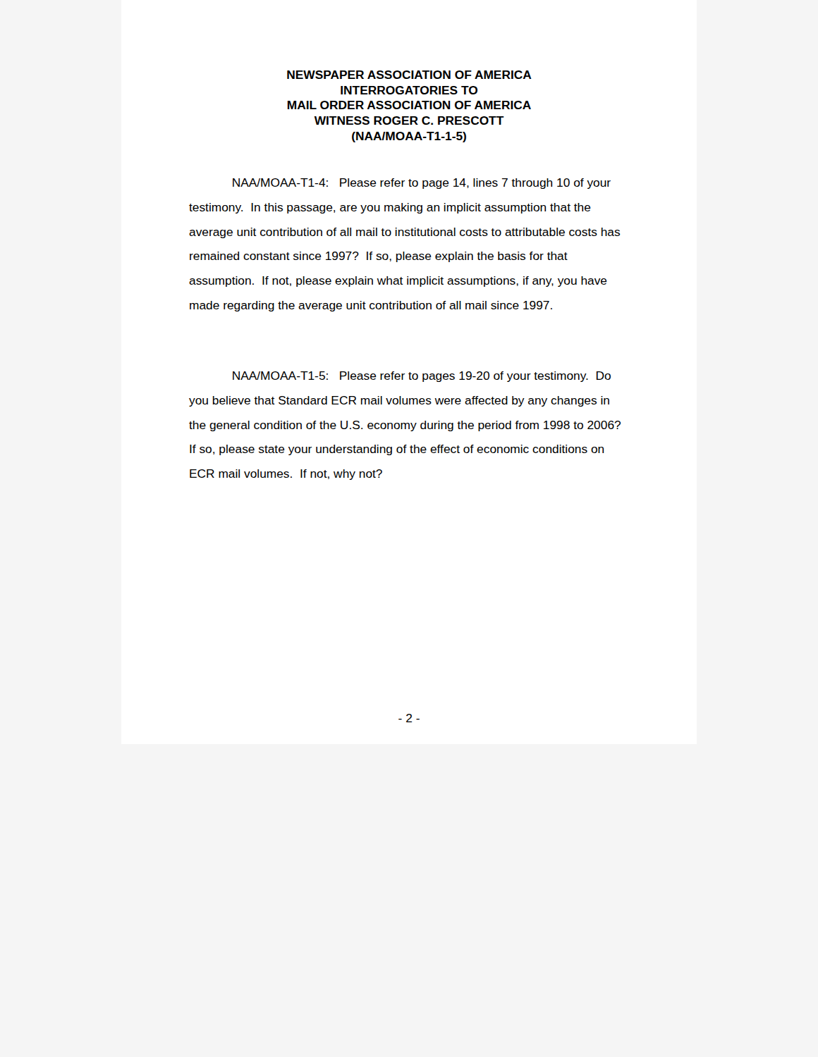NEWSPAPER ASSOCIATION OF AMERICA INTERROGATORIES TO MAIL ORDER ASSOCIATION OF AMERICA WITNESS ROGER C. PRESCOTT (NAA/MOAA-T1-1-5)
NAA/MOAA-T1-4: Please refer to page 14, lines 7 through 10 of your testimony. In this passage, are you making an implicit assumption that the average unit contribution of all mail to institutional costs to attributable costs has remained constant since 1997? If so, please explain the basis for that assumption. If not, please explain what implicit assumptions, if any, you have made regarding the average unit contribution of all mail since 1997.
NAA/MOAA-T1-5: Please refer to pages 19-20 of your testimony. Do you believe that Standard ECR mail volumes were affected by any changes in the general condition of the U.S. economy during the period from 1998 to 2006? If so, please state your understanding of the effect of economic conditions on ECR mail volumes. If not, why not?
- 2 -